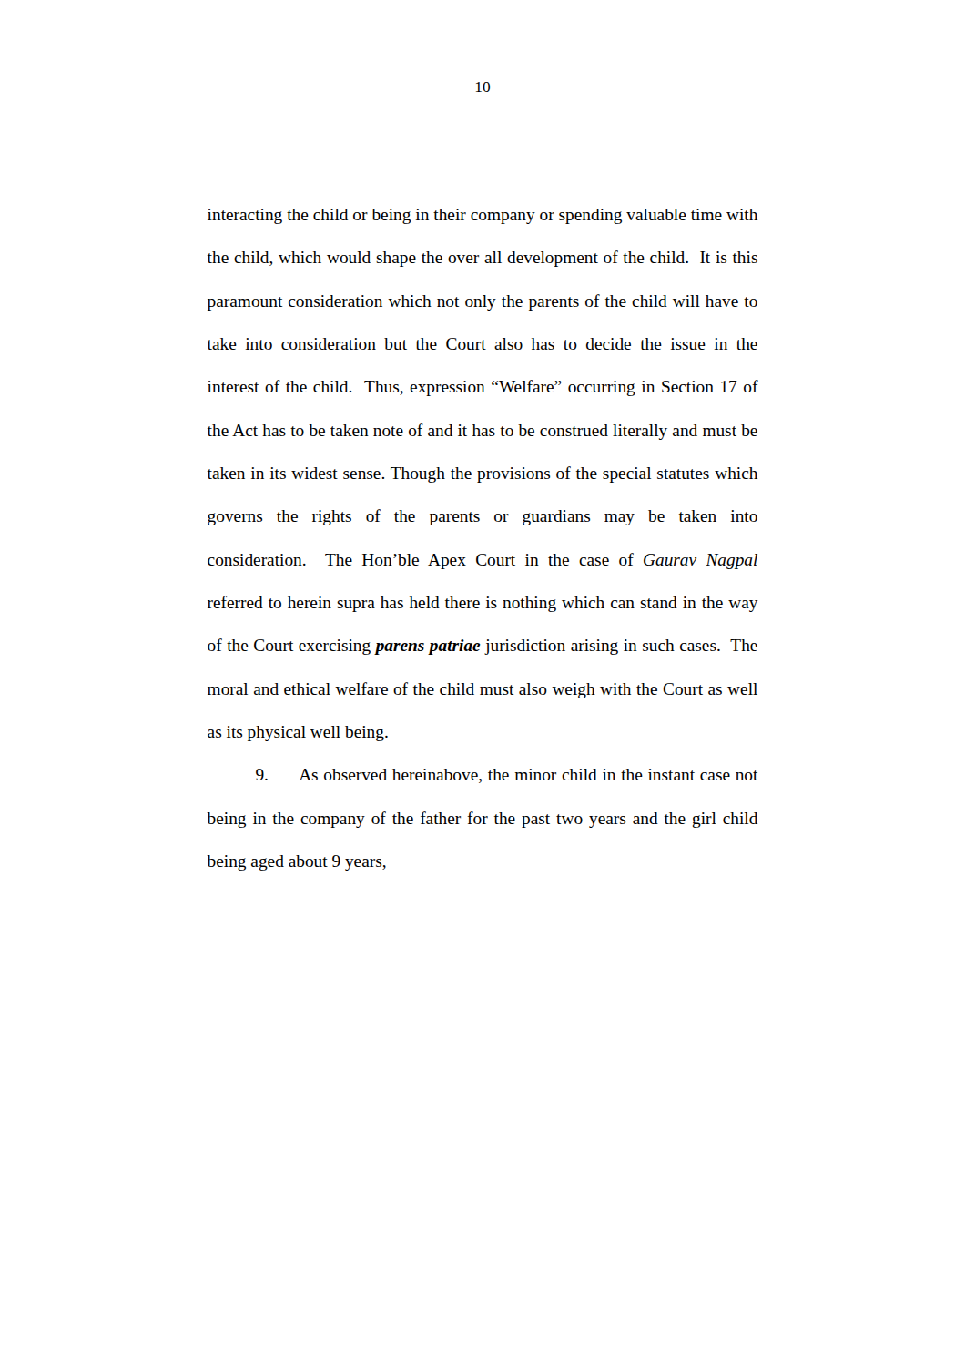10
interacting the child or being in their company or spending valuable time with the child, which would shape the over all development of the child. It is this paramount consideration which not only the parents of the child will have to take into consideration but the Court also has to decide the issue in the interest of the child. Thus, expression “Welfare” occurring in Section 17 of the Act has to be taken note of and it has to be construed literally and must be taken in its widest sense. Though the provisions of the special statutes which governs the rights of the parents or guardians may be taken into consideration. The Hon’ble Apex Court in the case of Gaurav Nagpal referred to herein supra has held there is nothing which can stand in the way of the Court exercising parens patriae jurisdiction arising in such cases. The moral and ethical welfare of the child must also weigh with the Court as well as its physical well being.
9. As observed hereinabove, the minor child in the instant case not being in the company of the father for the past two years and the girl child being aged about 9 years,